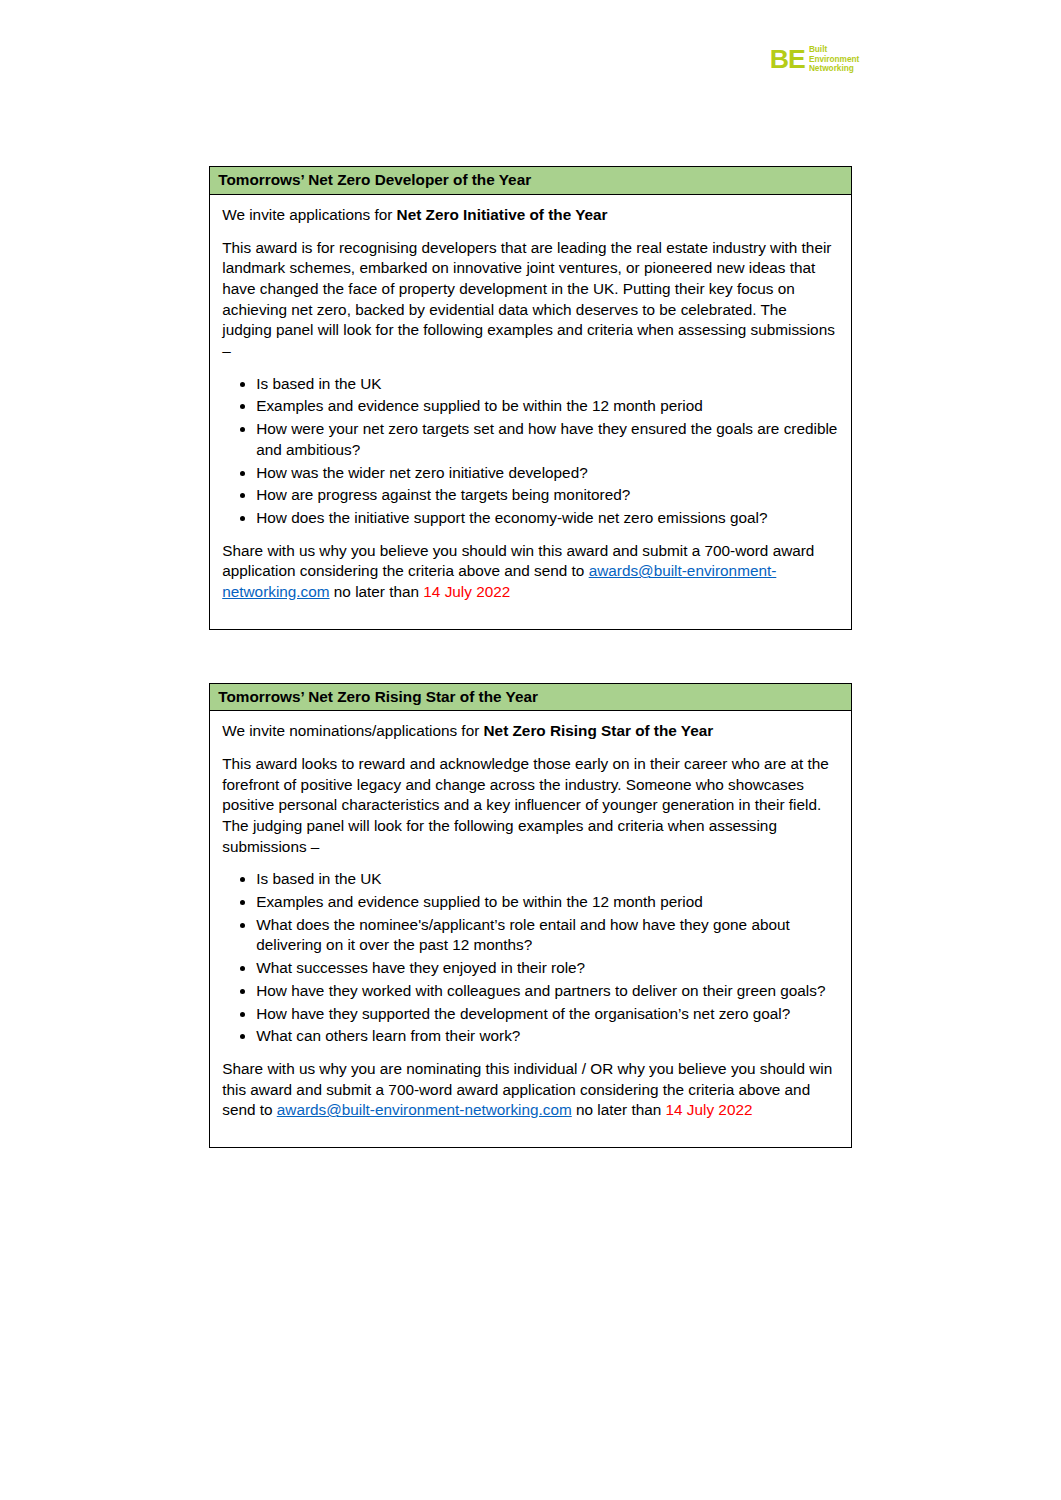BE Built
Environment
Networking
Tomorrows’ Net Zero Developer of the Year
We invite applications for Net Zero Initiative of the Year
This award is for recognising developers that are leading the real estate industry with their landmark schemes, embarked on innovative joint ventures, or pioneered new ideas that have changed the face of property development in the UK. Putting their key focus on achieving net zero, backed by evidential data which deserves to be celebrated. The judging panel will look for the following examples and criteria when assessing submissions –
Is based in the UK
Examples and evidence supplied to be within the 12 month period
How were your net zero targets set and how have they ensured the goals are credible and ambitious?
How was the wider net zero initiative developed?
How are progress against the targets being monitored?
How does the initiative support the economy-wide net zero emissions goal?
Share with us why you believe you should win this award and submit a 700-word award application considering the criteria above and send to awards@built-environment-networking.com no later than 14 July 2022
Tomorrows’ Net Zero Rising Star of the Year
We invite nominations/applications for Net Zero Rising Star of the Year
This award looks to reward and acknowledge those early on in their career who are at the forefront of positive legacy and change across the industry. Someone who showcases positive personal characteristics and a key influencer of younger generation in their field. The judging panel will look for the following examples and criteria when assessing submissions –
Is based in the UK
Examples and evidence supplied to be within the 12 month period
What does the nominee's/applicant’s role entail and how have they gone about delivering on it over the past 12 months?
What successes have they enjoyed in their role?
How have they worked with colleagues and partners to deliver on their green goals?
How have they supported the development of the organisation’s net zero goal?
What can others learn from their work?
Share with us why you are nominating this individual / OR why you believe you should win this award and submit a 700-word award application considering the criteria above and send to awards@built-environment-networking.com no later than 14 July 2022